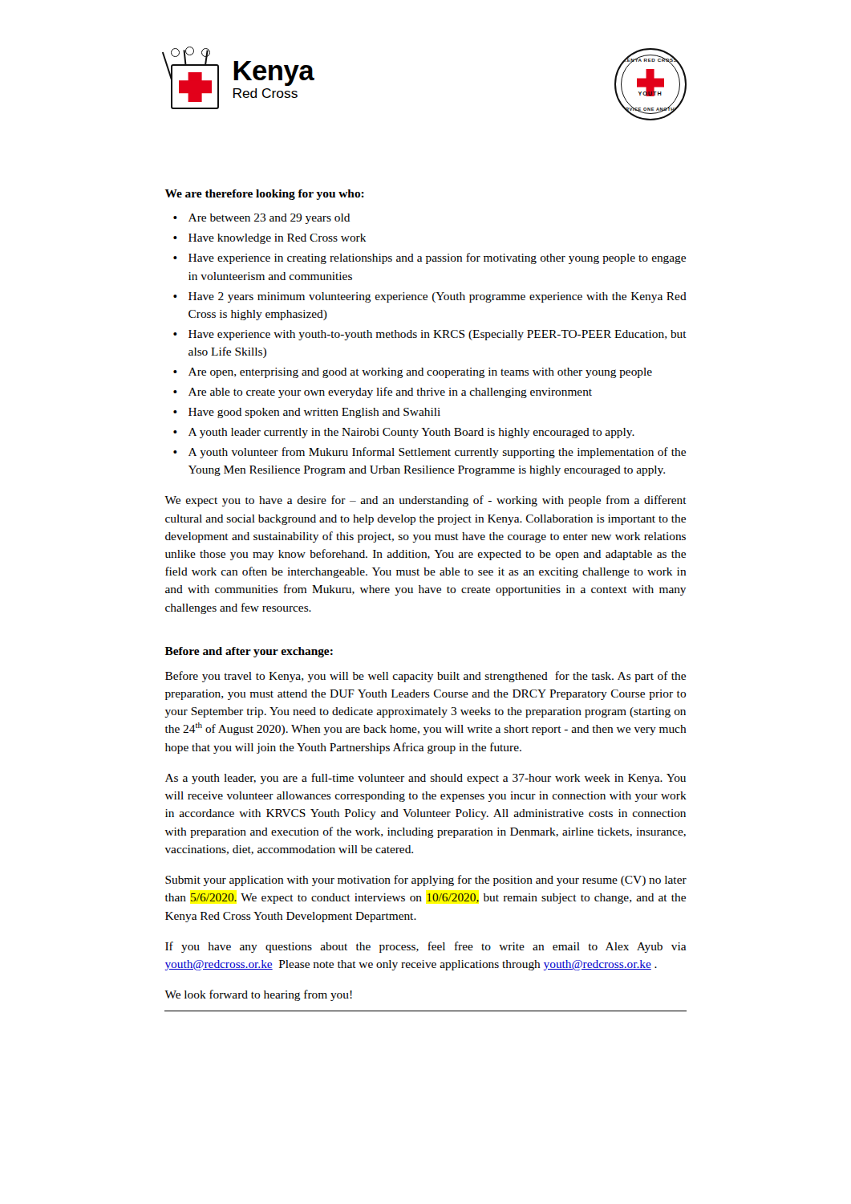Kenya Red Cross
KENYA RED CROSS
YOUTH
SERVICE ONE ANOTHER
We are therefore looking for you who:
Are between 23 and 29 years old
Have knowledge in Red Cross work
Have experience in creating relationships and a passion for motivating other young people to engage in volunteerism and communities
Have 2 years minimum volunteering experience (Youth programme experience with the Kenya Red Cross is highly emphasized)
Have experience with youth-to-youth methods in KRCS (Especially PEER-TO-PEER Education, but also Life Skills)
Are open, enterprising and good at working and cooperating in teams with other young people
Are able to create your own everyday life and thrive in a challenging environment
Have good spoken and written English and Swahili
A youth leader currently in the Nairobi County Youth Board is highly encouraged to apply.
A youth volunteer from Mukuru Informal Settlement currently supporting the implementation of the Young Men Resilience Program and Urban Resilience Programme is highly encouraged to apply.
We expect you to have a desire for – and an understanding of - working with people from a different cultural and social background and to help develop the project in Kenya. Collaboration is important to the development and sustainability of this project, so you must have the courage to enter new work relations unlike those you may know beforehand. In addition, You are expected to be open and adaptable as the field work can often be interchangeable. You must be able to see it as an exciting challenge to work in and with communities from Mukuru, where you have to create opportunities in a context with many challenges and few resources.
Before and after your exchange:
Before you travel to Kenya, you will be well capacity built and strengthened for the task. As part of the preparation, you must attend the DUF Youth Leaders Course and the DRCY Preparatory Course prior to your September trip. You need to dedicate approximately 3 weeks to the preparation program (starting on the 24th of August 2020). When you are back home, you will write a short report - and then we very much hope that you will join the Youth Partnerships Africa group in the future.
As a youth leader, you are a full-time volunteer and should expect a 37-hour work week in Kenya. You will receive volunteer allowances corresponding to the expenses you incur in connection with your work in accordance with KRVCS Youth Policy and Volunteer Policy. All administrative costs in connection with preparation and execution of the work, including preparation in Denmark, airline tickets, insurance, vaccinations, diet, accommodation will be catered.
Submit your application with your motivation for applying for the position and your resume (CV) no later than 5/6/2020. We expect to conduct interviews on 10/6/2020, but remain subject to change, and at the Kenya Red Cross Youth Development Department.
If you have any questions about the process, feel free to write an email to Alex Ayub via youth@redcross.or.ke Please note that we only receive applications through youth@redcross.or.ke .
We look forward to hearing from you!